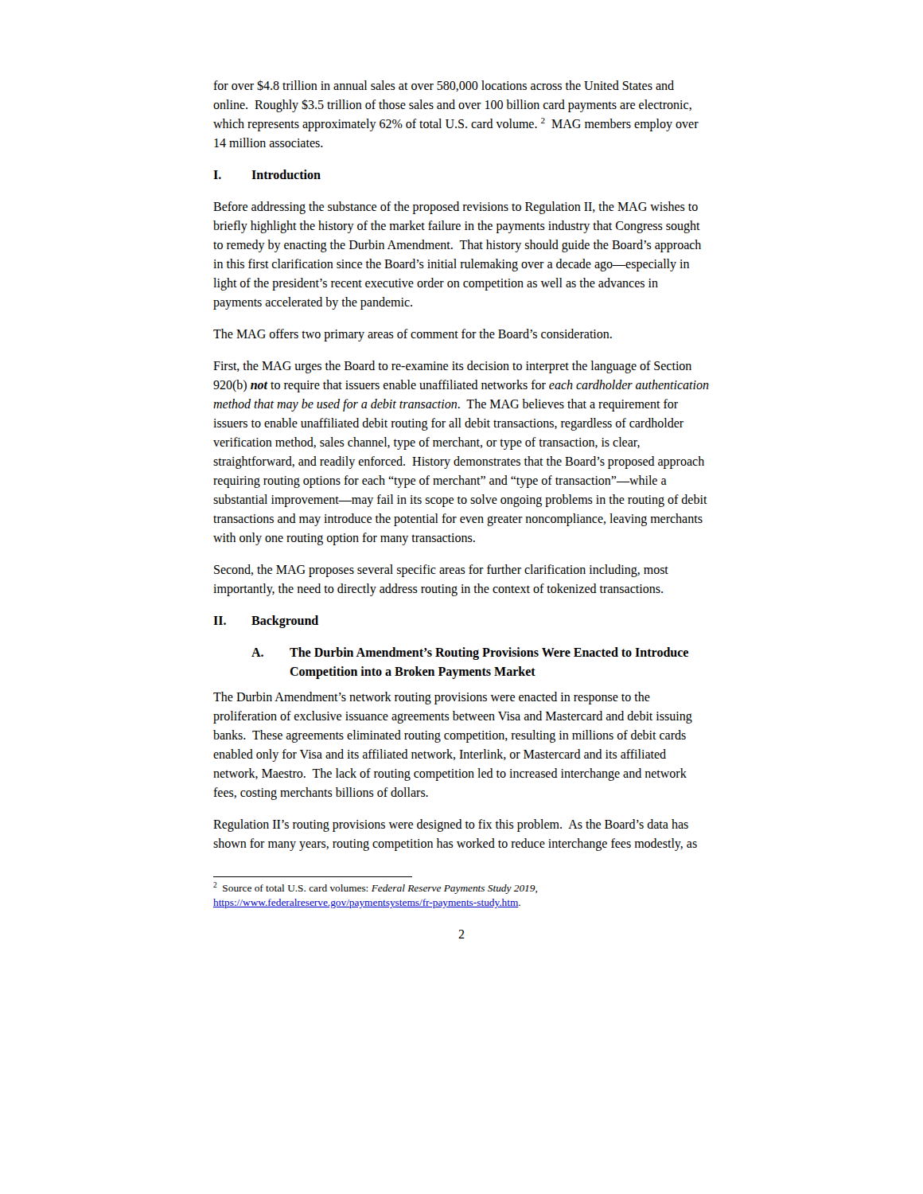for over $4.8 trillion in annual sales at over 580,000 locations across the United States and online. Roughly $3.5 trillion of those sales and over 100 billion card payments are electronic, which represents approximately 62% of total U.S. card volume. 2 MAG members employ over 14 million associates.
I.
Introduction
Before addressing the substance of the proposed revisions to Regulation II, the MAG wishes to briefly highlight the history of the market failure in the payments industry that Congress sought to remedy by enacting the Durbin Amendment. That history should guide the Board’s approach in this first clarification since the Board’s initial rulemaking over a decade ago—especially in light of the president’s recent executive order on competition as well as the advances in payments accelerated by the pandemic.
The MAG offers two primary areas of comment for the Board’s consideration.
First, the MAG urges the Board to re-examine its decision to interpret the language of Section 920(b) not to require that issuers enable unaffiliated networks for each cardholder authentication method that may be used for a debit transaction. The MAG believes that a requirement for issuers to enable unaffiliated debit routing for all debit transactions, regardless of cardholder verification method, sales channel, type of merchant, or type of transaction, is clear, straightforward, and readily enforced. History demonstrates that the Board’s proposed approach requiring routing options for each “type of merchant” and “type of transaction”—while a substantial improvement—may fail in its scope to solve ongoing problems in the routing of debit transactions and may introduce the potential for even greater noncompliance, leaving merchants with only one routing option for many transactions.
Second, the MAG proposes several specific areas for further clarification including, most importantly, the need to directly address routing in the context of tokenized transactions.
II.
Background
A.
The Durbin Amendment’s Routing Provisions Were Enacted to IntroduceCompetition into a Broken Payments Market
The Durbin Amendment’s network routing provisions were enacted in response to the proliferation of exclusive issuance agreements between Visa and Mastercard and debit issuing banks. These agreements eliminated routing competition, resulting in millions of debit cards enabled only for Visa and its affiliated network, Interlink, or Mastercard and its affiliated network, Maestro. The lack of routing competition led to increased interchange and network fees, costing merchants billions of dollars.
Regulation II’s routing provisions were designed to fix this problem. As the Board’s data has shown for many years, routing competition has worked to reduce interchange fees modestly, as
2 Source of total U.S. card volumes: Federal Reserve Payments Study 2019, https://www.federalreserve.gov/paymentsystems/fr-payments-study.htm.
2